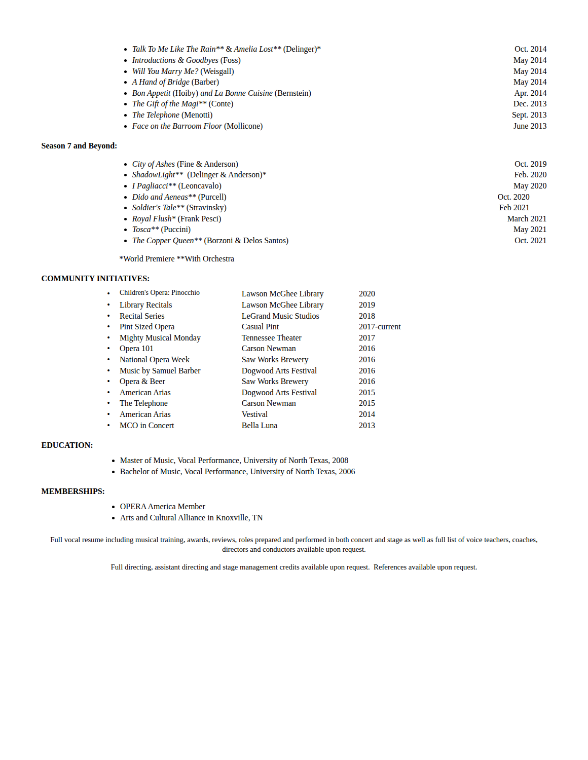Talk To Me Like The Rain** & Amelia Lost** (Delinger)* Oct. 2014
Introductions & Goodbyes (Foss) May 2014
Will You Marry Me? (Weisgall) May 2014
A Hand of Bridge (Barber) May 2014
Bon Appetit (Hoiby) and La Bonne Cuisine (Bernstein) Apr. 2014
The Gift of the Magi** (Conte) Dec. 2013
The Telephone (Menotti) Sept. 2013
Face on the Barroom Floor (Mollicone) June 2013
Season 7 and Beyond:
City of Ashes (Fine & Anderson) Oct. 2019
ShadowLight** (Delinger & Anderson)* Feb. 2020
I Pagliacci** (Leoncavalo) May 2020
Dido and Aeneas** (Purcell) Oct. 2020
Soldier's Tale** (Stravinsky) Feb 2021
Royal Flush* (Frank Pesci) March 2021
Tosca** (Puccini) May 2021
The Copper Queen** (Borzoni & Delos Santos) Oct. 2021
*World Premiere **With Orchestra
Community Initiatives:
| • | Children's Opera: Pinocchio | Lawson McGhee Library | 2020 |
| • | Library Recitals | Lawson McGhee Library | 2019 |
| • | Recital Series | LeGrand Music Studios | 2018 |
| • | Pint Sized Opera | Casual Pint | 2017-current |
| • | Mighty Musical Monday | Tennessee Theater | 2017 |
| • | Opera 101 | Carson Newman | 2016 |
| • | National Opera Week | Saw Works Brewery | 2016 |
| • | Music by Samuel Barber | Dogwood Arts Festival | 2016 |
| • | Opera & Beer | Saw Works Brewery | 2016 |
| • | American Arias | Dogwood Arts Festival | 2015 |
| • | The Telephone | Carson Newman | 2015 |
| • | American Arias | Vestival | 2014 |
| • | MCO in Concert | Bella Luna | 2013 |
Education:
Master of Music, Vocal Performance, University of North Texas, 2008
Bachelor of Music, Vocal Performance, University of North Texas, 2006
Memberships:
OPERA America Member
Arts and Cultural Alliance in Knoxville, TN
Full vocal resume including musical training, awards, reviews, roles prepared and performed in both concert and stage as well as full list of voice teachers, coaches, directors and conductors available upon request.
Full directing, assistant directing and stage management credits available upon request. References available upon request.